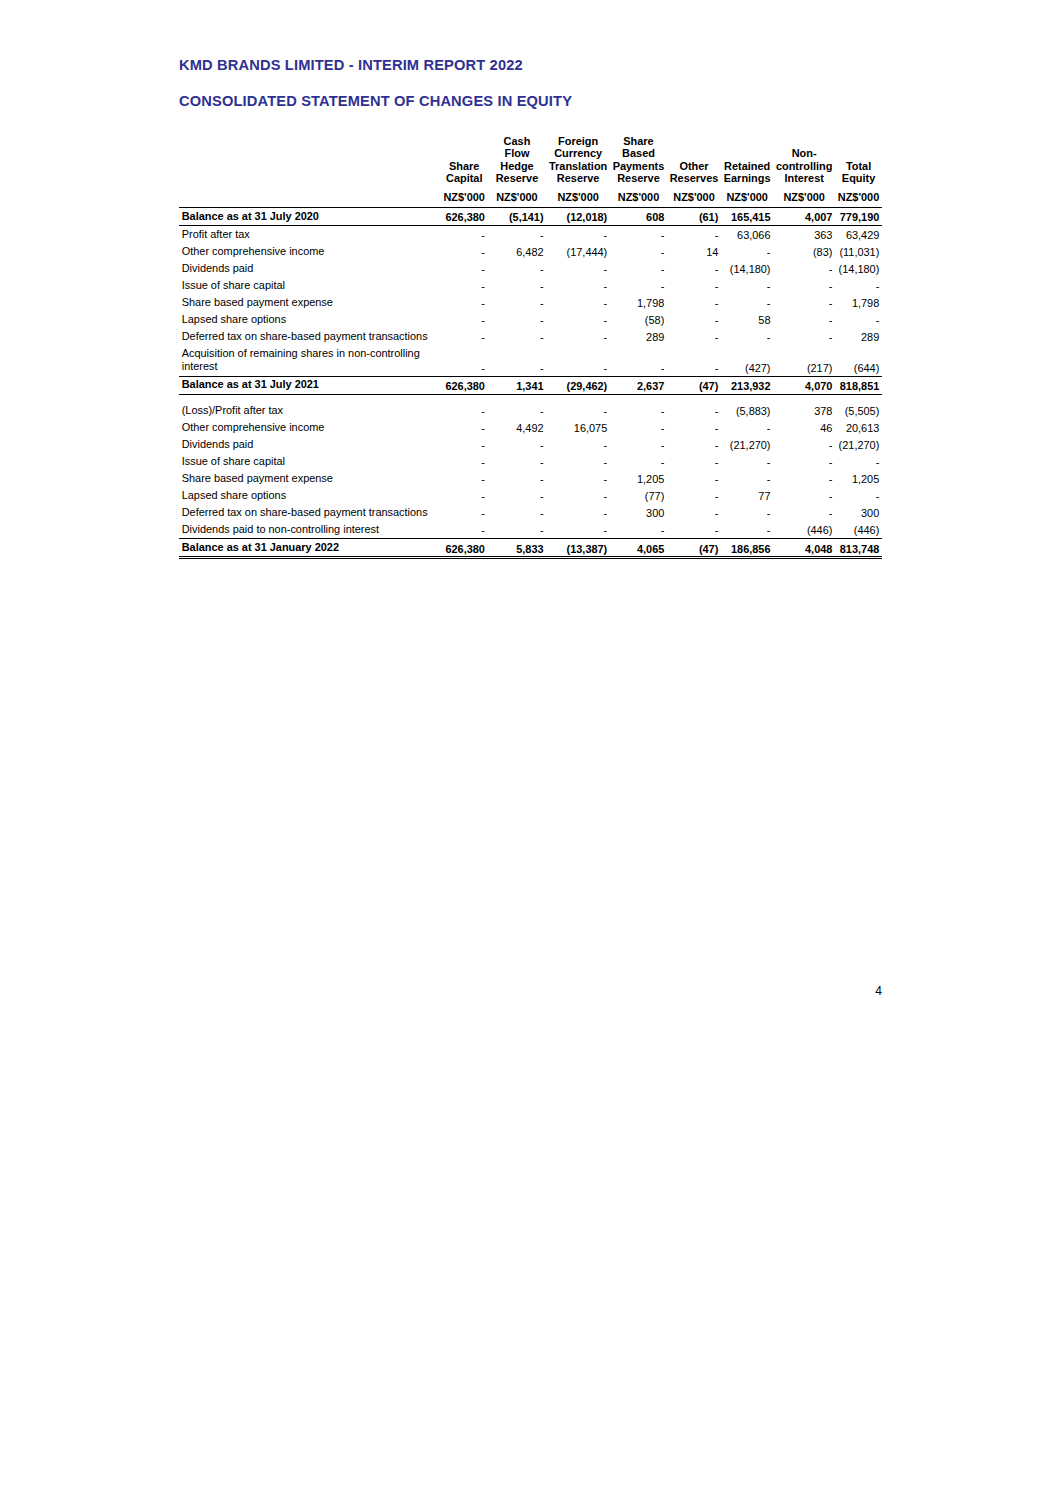KMD BRANDS LIMITED - INTERIM REPORT 2022
CONSOLIDATED STATEMENT OF CHANGES IN EQUITY
| | Share Capital | Cash Flow Hedge Reserve | Foreign Currency Translation Reserve | Share Based Payments Reserve | Other Reserves | Retained Earnings | Non- controlling Interest | Total Equity |
| --- | --- | --- | --- | --- | --- | --- | --- | --- |
| | NZ$'000 | NZ$'000 | NZ$'000 | NZ$'000 | NZ$'000 | NZ$'000 | NZ$'000 | NZ$'000 |
| Balance as at 31 July 2020 | 626,380 | (5,141) | (12,018) | 608 | (61) | 165,415 | 4,007 | 779,190 |
| Profit after tax | - | - | - | - | - | 63,066 | 363 | 63,429 |
| Other comprehensive income | - | 6,482 | (17,444) | - | 14 | - | (83) | (11,031) |
| Dividends paid | - | - | - | - | - | (14,180) | - | (14,180) |
| Issue of share capital | - | - | - | - | - | - | - | - |
| Share based payment expense | - | - | - | 1,798 | - | - | - | 1,798 |
| Lapsed share options | - | - | - | (58) | - | 58 | - | - |
| Deferred tax on share-based payment transactions | - | - | - | 289 | - | - | - | 289 |
| Acquisition of remaining shares in non-controlling interest | - | - | - | - | - | (427) | (217) | (644) |
| Balance as at 31 July 2021 | 626,380 | 1,341 | (29,462) | 2,637 | (47) | 213,932 | 4,070 | 818,851 |
| (Loss)/Profit after tax | - | - | - | - | - | (5,883) | 378 | (5,505) |
| Other comprehensive income | - | 4,492 | 16,075 | - | - | - | 46 | 20,613 |
| Dividends paid | - | - | - | - | - | (21,270) | - | (21,270) |
| Issue of share capital | - | - | - | - | - | - | - | - |
| Share based payment expense | - | - | - | 1,205 | - | - | - | 1,205 |
| Lapsed share options | - | - | - | (77) | - | 77 | - | - |
| Deferred tax on share-based payment transactions | - | - | - | 300 | - | - | - | 300 |
| Dividends paid to non-controlling interest | - | - | - | - | - | - | (446) | (446) |
| Balance as at 31 January 2022 | 626,380 | 5,833 | (13,387) | 4,065 | (47) | 186,856 | 4,048 | 813,748 |
4